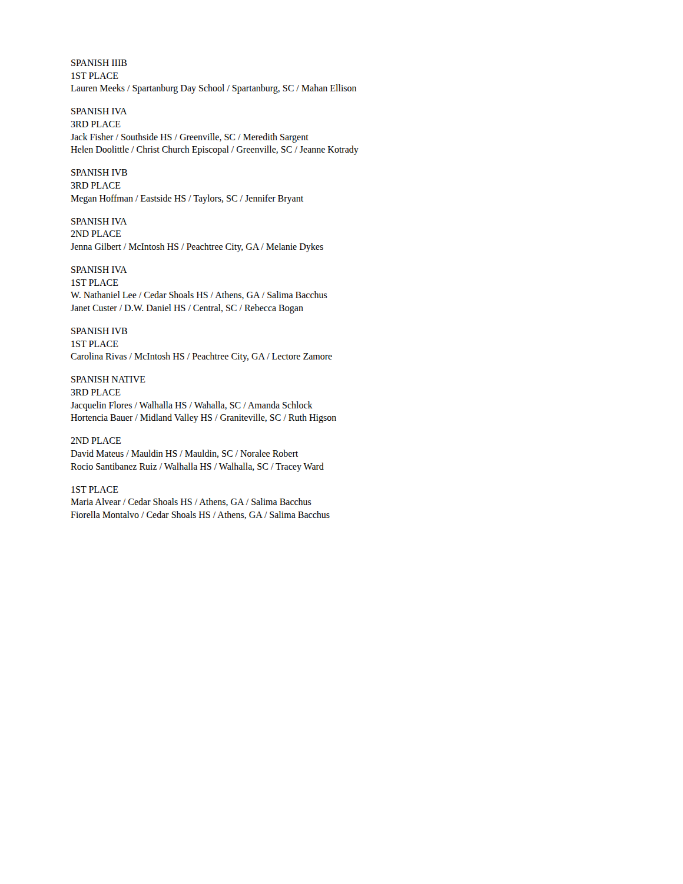SPANISH IIIB
1ST PLACE
Lauren Meeks / Spartanburg Day School / Spartanburg, SC / Mahan Ellison
SPANISH IVA
3RD PLACE
Jack Fisher / Southside HS / Greenville, SC / Meredith Sargent
Helen Doolittle / Christ Church Episcopal / Greenville, SC / Jeanne Kotrady
SPANISH IVB
3RD PLACE
Megan Hoffman / Eastside HS / Taylors, SC / Jennifer Bryant
SPANISH IVA
2ND PLACE
Jenna Gilbert / McIntosh HS / Peachtree City, GA / Melanie Dykes
SPANISH IVA
1ST PLACE
W. Nathaniel Lee / Cedar Shoals HS / Athens, GA / Salima Bacchus
Janet Custer / D.W. Daniel HS / Central, SC / Rebecca Bogan
SPANISH IVB
1ST PLACE
Carolina Rivas / McIntosh HS / Peachtree City, GA / Lectore Zamore
SPANISH NATIVE
3RD PLACE
Jacquelin Flores / Walhalla HS / Wahalla, SC / Amanda Schlock
Hortencia Bauer / Midland Valley HS / Graniteville, SC / Ruth Higson
2ND PLACE
David Mateus / Mauldin HS / Mauldin, SC / Noralee Robert
Rocio Santibanez Ruiz / Walhalla HS / Walhalla, SC / Tracey Ward
1ST PLACE
Maria Alvear / Cedar Shoals HS / Athens, GA / Salima Bacchus
Fiorella Montalvo / Cedar Shoals HS / Athens, GA / Salima Bacchus